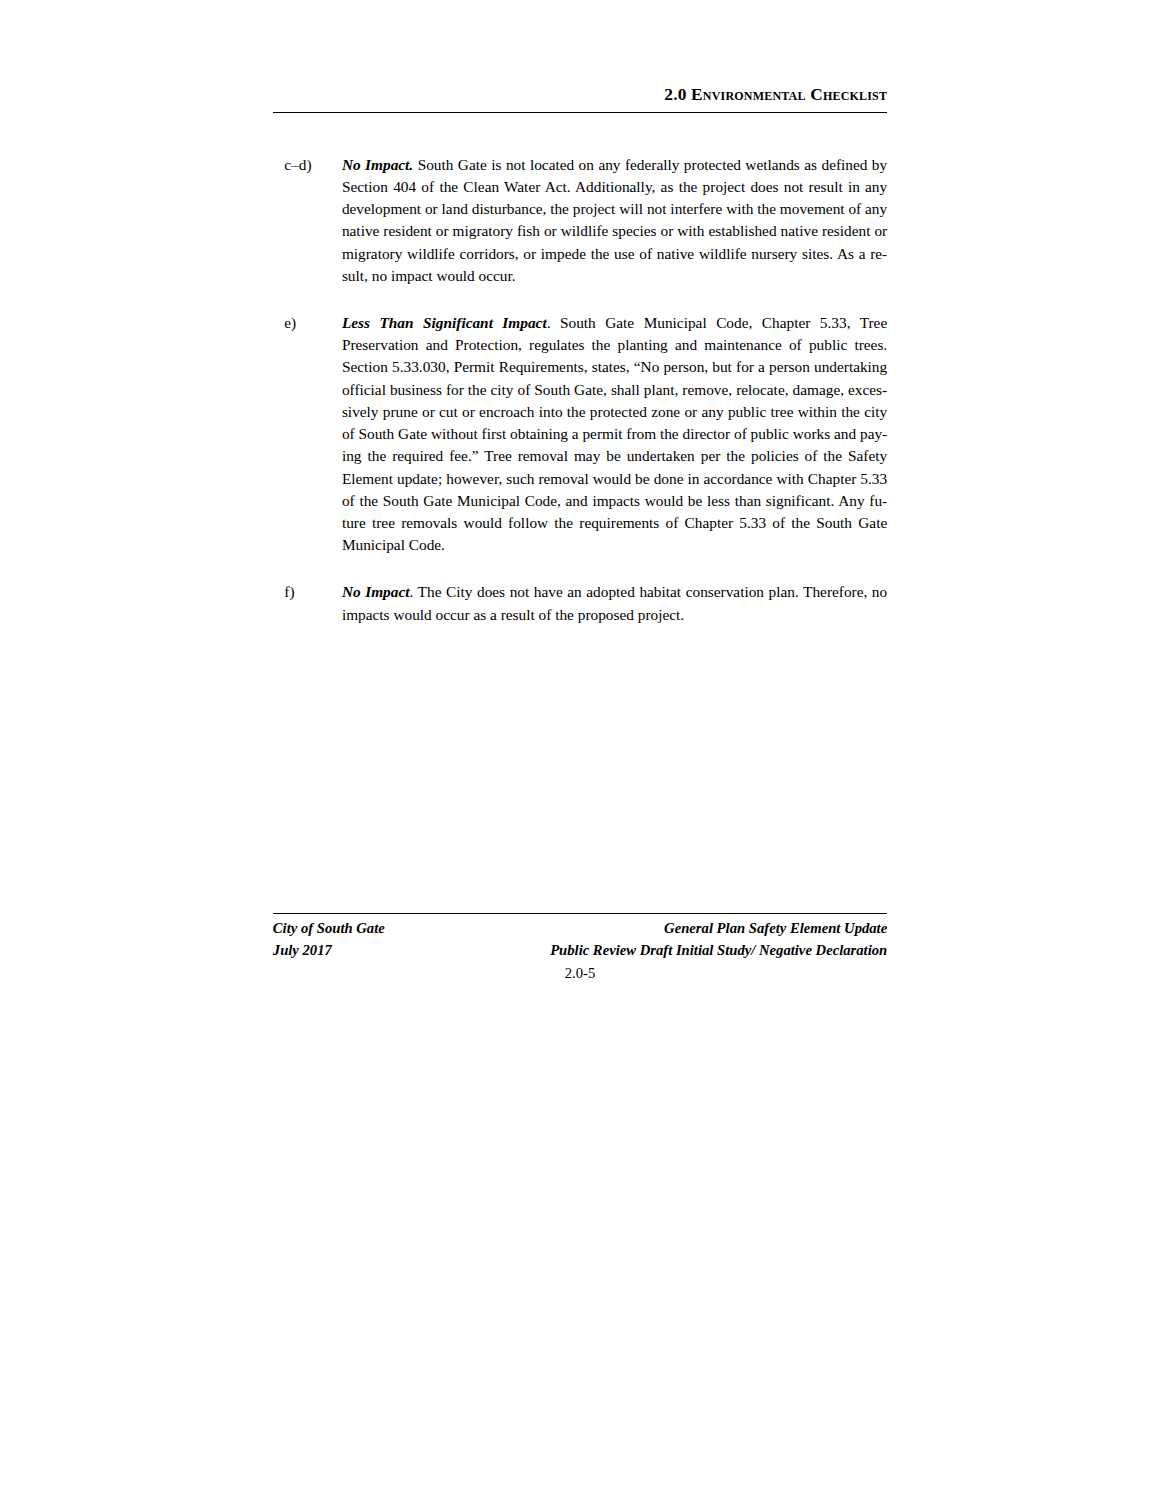2.0 Environmental Checklist
c–d)
No Impact. South Gate is not located on any federally protected wetlands as defined by Section 404 of the Clean Water Act. Additionally, as the project does not result in any development or land disturbance, the project will not interfere with the movement of any native resident or migratory fish or wildlife species or with established native resident or migratory wildlife corridors, or impede the use of native wildlife nursery sites. As a result, no impact would occur.
e)
Less Than Significant Impact. South Gate Municipal Code, Chapter 5.33, Tree Preservation and Protection, regulates the planting and maintenance of public trees. Section 5.33.030, Permit Requirements, states, “No person, but for a person undertaking official business for the city of South Gate, shall plant, remove, relocate, damage, excessively prune or cut or encroach into the protected zone or any public tree within the city of South Gate without first obtaining a permit from the director of public works and paying the required fee.” Tree removal may be undertaken per the policies of the Safety Element update; however, such removal would be done in accordance with Chapter 5.33 of the South Gate Municipal Code, and impacts would be less than significant. Any future tree removals would follow the requirements of Chapter 5.33 of the South Gate Municipal Code.
f)
No Impact. The City does not have an adopted habitat conservation plan. Therefore, no impacts would occur as a result of the proposed project.
City of South Gate
July 2017
General Plan Safety Element Update
Public Review Draft Initial Study/ Negative Declaration
2.0-5